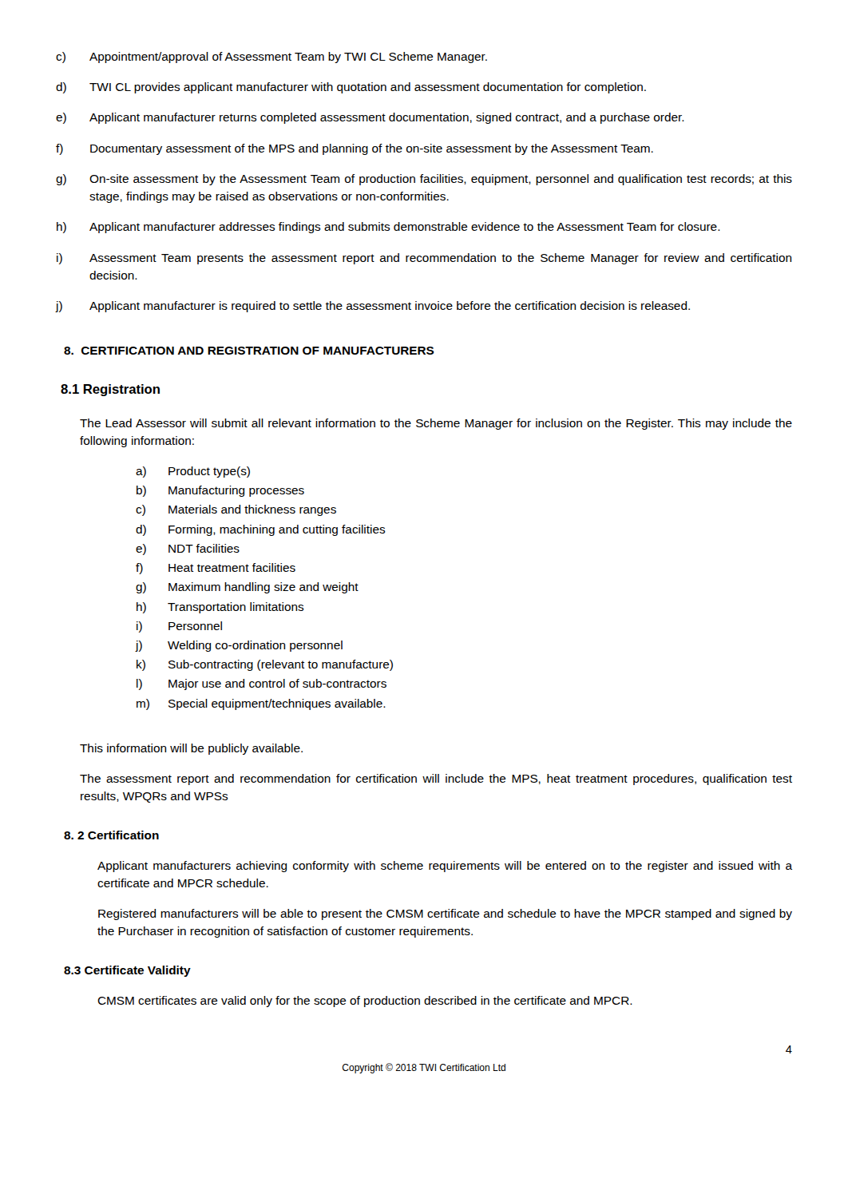c) Appointment/approval of Assessment Team by TWI CL Scheme Manager.
d) TWI CL provides applicant manufacturer with quotation and assessment documentation for completion.
e) Applicant manufacturer returns completed assessment documentation, signed contract, and a purchase order.
f) Documentary assessment of the MPS and planning of the on-site assessment by the Assessment Team.
g) On-site assessment by the Assessment Team of production facilities, equipment, personnel and qualification test records; at this stage, findings may be raised as observations or non-conformities.
h) Applicant manufacturer addresses findings and submits demonstrable evidence to the Assessment Team for closure.
i) Assessment Team presents the assessment report and recommendation to the Scheme Manager for review and certification decision.
j) Applicant manufacturer is required to settle the assessment invoice before the certification decision is released.
8. CERTIFICATION AND REGISTRATION OF MANUFACTURERS
8.1 Registration
The Lead Assessor will submit all relevant information to the Scheme Manager for inclusion on the Register. This may include the following information:
a) Product type(s)
b) Manufacturing processes
c) Materials and thickness ranges
d) Forming, machining and cutting facilities
e) NDT facilities
f) Heat treatment facilities
g) Maximum handling size and weight
h) Transportation limitations
i) Personnel
j) Welding co-ordination personnel
k) Sub-contracting (relevant to manufacture)
l) Major use and control of sub-contractors
m) Special equipment/techniques available.
This information will be publicly available.
The assessment report and recommendation for certification will include the MPS, heat treatment procedures, qualification test results, WPQRs and WPSs
8. 2 Certification
Applicant manufacturers achieving conformity with scheme requirements will be entered on to the register and issued with a certificate and MPCR schedule.
Registered manufacturers will be able to present the CMSM certificate and schedule to have the MPCR stamped and signed by the Purchaser in recognition of satisfaction of customer requirements.
8.3 Certificate Validity
CMSM certificates are valid only for the scope of production described in the certificate and MPCR.
4
Copyright © 2018 TWI Certification Ltd